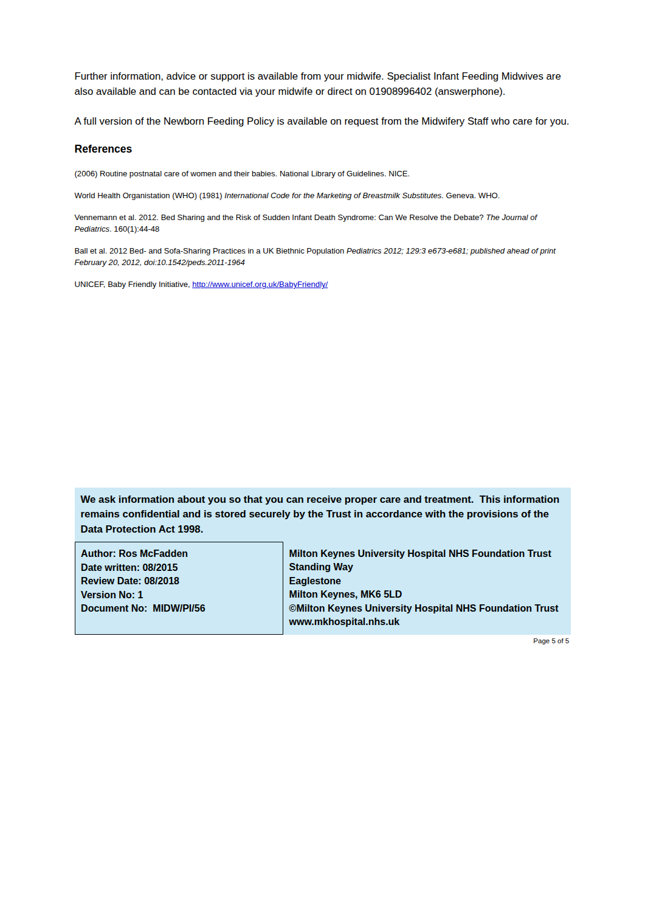Further information, advice or support is available from your midwife. Specialist Infant Feeding Midwives are also available and can be contacted via your midwife or direct on 01908996402 (answerphone).
A full version of the Newborn Feeding Policy is available on request from the Midwifery Staff who care for you.
References
(2006) Routine postnatal care of women and their babies. National Library of Guidelines. NICE.
World Health Organistation (WHO) (1981) International Code for the Marketing of Breastmilk Substitutes. Geneva. WHO.
Vennemann et al. 2012. Bed Sharing and the Risk of Sudden Infant Death Syndrome: Can We Resolve the Debate? The Journal of Pediatrics. 160(1):44-48
Ball et al. 2012 Bed- and Sofa-Sharing Practices in a UK Biethnic Population Pediatrics 2012; 129:3 e673-e681; published ahead of print February 20, 2012, doi:10.1542/peds.2011-1964
UNICEF, Baby Friendly Initiative, http://www.unicef.org.uk/BabyFriendly/
We ask information about you so that you can receive proper care and treatment. This information remains confidential and is stored securely by the Trust in accordance with the provisions of the Data Protection Act 1998.
| Author: Ros McFadden Date written: 08/2015 Review Date: 08/2018 Version No: 1 Document No: MIDW/PI/56 | Milton Keynes University Hospital NHS Foundation Trust Standing Way Eaglestone Milton Keynes, MK6 5LD ©Milton Keynes University Hospital NHS Foundation Trust www.mkhospital.nhs.uk |
Page 5 of 5